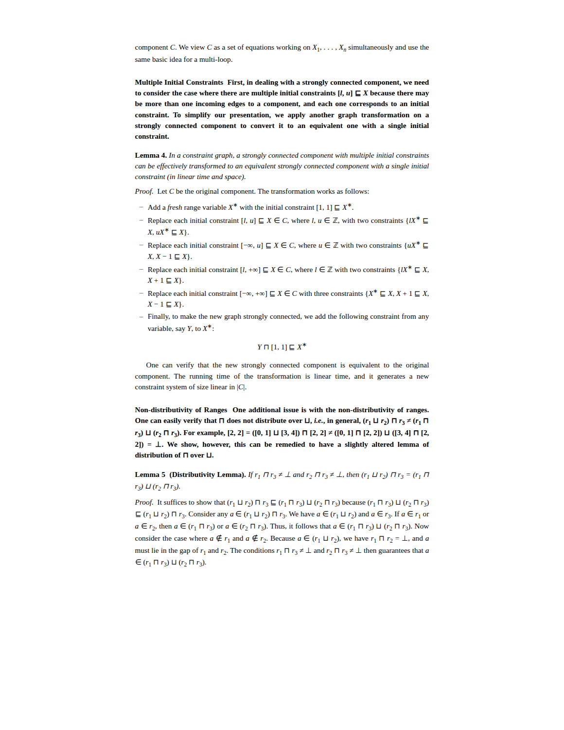component C. We view C as a set of equations working on X1, . . . , Xn simultaneously and use the same basic idea for a multi-loop.
Multiple Initial Constraints First, in dealing with a strongly connected component, we need to consider the case where there are multiple initial constraints [l, u] ⊑ X because there may be more than one incoming edges to a component, and each one corresponds to an initial constraint. To simplify our presentation, we apply another graph transformation on a strongly connected component to convert it to an equivalent one with a single initial constraint.
Lemma 4. In a constraint graph, a strongly connected component with multiple initial constraints can be effectively transformed to an equivalent strongly connected component with a single initial constraint (in linear time and space).
Proof. Let C be the original component. The transformation works as follows:
Add a fresh range variable X∗ with the initial constraint [1, 1] ⊑ X∗.
Replace each initial constraint [l, u] ⊑ X ∈ C, where l, u ∈ ℤ, with two constraints {lX∗ ⊑ X, uX∗ ⊑ X}.
Replace each initial constraint [−∞, u] ⊑ X ∈ C, where u ∈ ℤ with two constraints {uX∗ ⊑ X, X − 1 ⊑ X}.
Replace each initial constraint [l, +∞] ⊑ X ∈ C, where l ∈ ℤ with two constraints {lX∗ ⊑ X, X + 1 ⊑ X}.
Replace each initial constraint [−∞, +∞] ⊑ X ∈ C with three constraints {X∗ ⊑ X, X + 1 ⊑ X, X − 1 ⊑ X}.
Finally, to make the new graph strongly connected, we add the following constraint from any variable, say Y, to X∗:
Y ⊓ [1, 1] ⊑ X∗
One can verify that the new strongly connected component is equivalent to the original component. The running time of the transformation is linear time, and it generates a new constraint system of size linear in |C|.
Non-distributivity of Ranges One additional issue is with the non-distributivity of ranges. One can easily verify that ⊓ does not distribute over ⊔, i.e., in general, (r1 ⊔ r2) ⊓ r3 ≠ (r1 ⊓ r3) ⊔ (r2 ⊓ r3). For example, [2, 2] = ([0, 1] ⊔ [3, 4]) ⊓ [2, 2] ≠ ([0, 1] ⊓ [2, 2]) ⊔ ([3, 4] ⊓ [2, 2]) = ⊥. We show, however, this can be remedied to have a slightly altered lemma of distribution of ⊓ over ⊔.
Lemma 5 (Distributivity Lemma). If r1 ⊓ r3 ≠ ⊥ and r2 ⊓ r3 ≠ ⊥, then (r1 ⊔ r2) ⊓ r3 = (r1 ⊓ r3) ⊔ (r2 ⊓ r3).
Proof. It suffices to show that (r1 ⊔ r2) ⊓ r3 ⊑ (r1 ⊓ r3) ⊔ (r2 ⊓ r3) because (r1 ⊓ r3) ⊔ (r2 ⊓ r3) ⊑ (r1 ⊔ r2) ⊓ r3. Consider any a ∈ (r1 ⊔ r2) ⊓ r3. We have a ∈ (r1 ⊔ r2) and a ∈ r3. If a ∈ r1 or a ∈ r2, then a ∈ (r1 ⊓ r3) or a ∈ (r2 ⊓ r3). Thus, it follows that a ∈ (r1 ⊓ r3) ⊔ (r2 ⊓ r3). Now consider the case where a ∉ r1 and a ∉ r2. Because a ∈ (r1 ⊔ r2), we have r1 ⊓ r2 = ⊥, and a must lie in the gap of r1 and r2. The conditions r1 ⊓ r3 ≠ ⊥ and r2 ⊓ r3 ≠ ⊥ then guarantees that a ∈ (r1 ⊓ r3) ⊔ (r2 ⊓ r3).